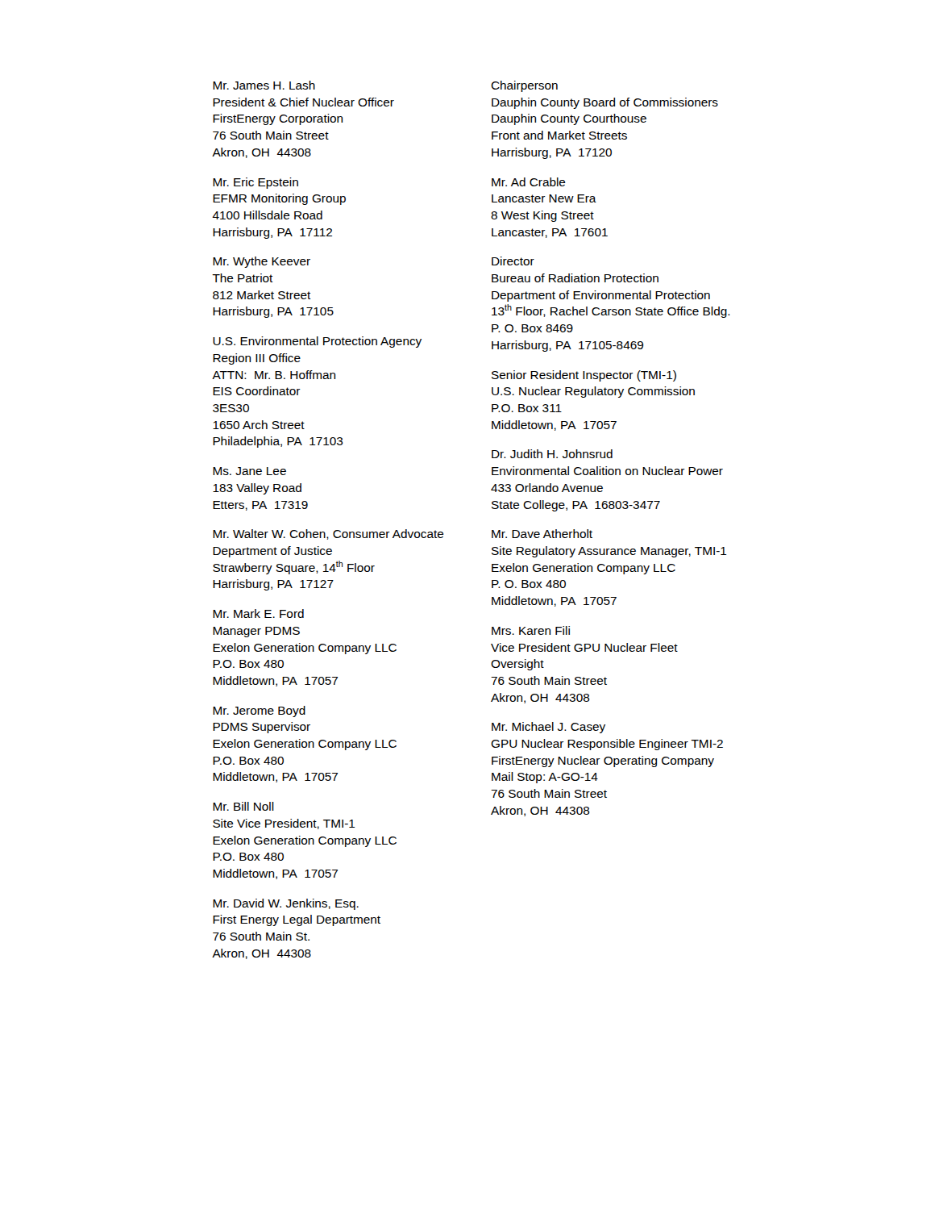Mr. James H. Lash
President & Chief Nuclear Officer
FirstEnergy Corporation
76 South Main Street
Akron, OH 44308
Mr. Eric Epstein
EFMR Monitoring Group
4100 Hillsdale Road
Harrisburg, PA 17112
Mr. Wythe Keever
The Patriot
812 Market Street
Harrisburg, PA 17105
U.S. Environmental Protection Agency
Region III Office
ATTN: Mr. B. Hoffman
EIS Coordinator
3ES30
1650 Arch Street
Philadelphia, PA 17103
Ms. Jane Lee
183 Valley Road
Etters, PA 17319
Mr. Walter W. Cohen, Consumer Advocate
Department of Justice
Strawberry Square, 14th Floor
Harrisburg, PA 17127
Mr. Mark E. Ford
Manager PDMS
Exelon Generation Company LLC
P.O. Box 480
Middletown, PA 17057
Mr. Jerome Boyd
PDMS Supervisor
Exelon Generation Company LLC
P.O. Box 480
Middletown, PA 17057
Mr. Bill Noll
Site Vice President, TMI-1
Exelon Generation Company LLC
P.O. Box 480
Middletown, PA 17057
Mr. David W. Jenkins, Esq.
First Energy Legal Department
76 South Main St.
Akron, OH 44308
Chairperson
Dauphin County Board of Commissioners
Dauphin County Courthouse
Front and Market Streets
Harrisburg, PA 17120
Mr. Ad Crable
Lancaster New Era
8 West King Street
Lancaster, PA 17601
Director
Bureau of Radiation Protection
Department of Environmental Protection
13th Floor, Rachel Carson State Office Bldg.
P. O. Box 8469
Harrisburg, PA 17105-8469
Senior Resident Inspector (TMI-1)
U.S. Nuclear Regulatory Commission
P.O. Box 311
Middletown, PA 17057
Dr. Judith H. Johnsrud
Environmental Coalition on Nuclear Power
433 Orlando Avenue
State College, PA 16803-3477
Mr. Dave Atherholt
Site Regulatory Assurance Manager, TMI-1
Exelon Generation Company LLC
P. O. Box 480
Middletown, PA 17057
Mrs. Karen Fili
Vice President GPU Nuclear Fleet
Oversight
76 South Main Street
Akron, OH 44308
Mr. Michael J. Casey
GPU Nuclear Responsible Engineer TMI-2
FirstEnergy Nuclear Operating Company
Mail Stop: A-GO-14
76 South Main Street
Akron, OH 44308